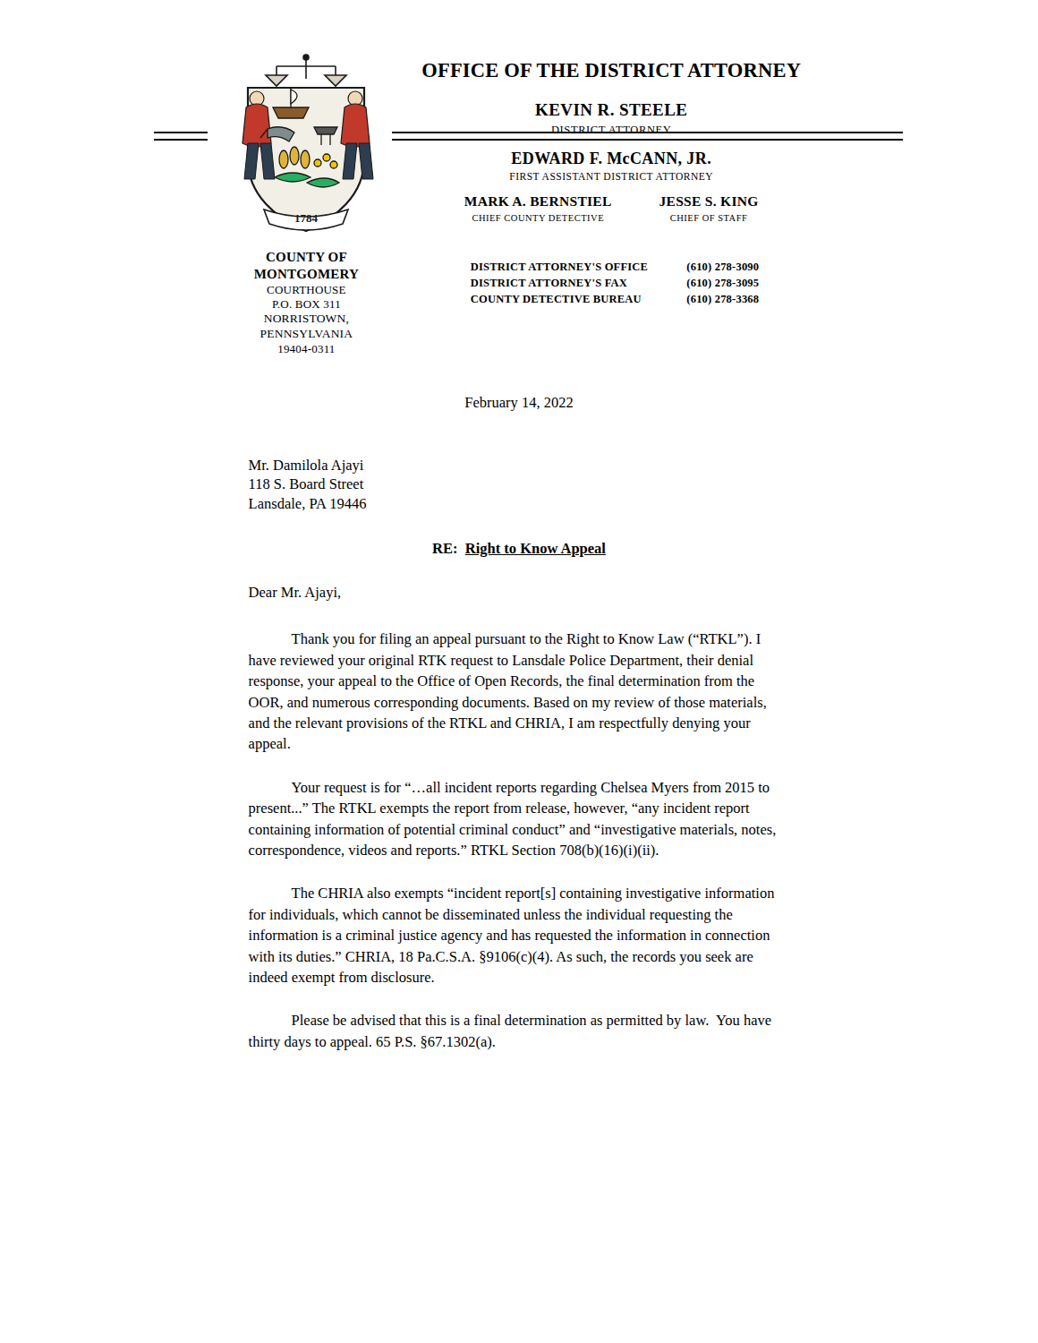1784
OFFICE OF THE DISTRICT ATTORNEY
KEVIN R. STEELE
DISTRICT ATTORNEY
EDWARD F. McCANN, JR.
FIRST ASSISTANT DISTRICT ATTORNEY
MARK A. BERNSTIEL
CHIEF COUNTY DETECTIVE
JESSE S. KING
CHIEF OF STAFF
COUNTY OF MONTGOMERY COURTHOUSE P.O. BOX 311 NORRISTOWN, PENNSYLVANIA 19404-0311
| DISTRICT ATTORNEY'S OFFICE | (610) 278-3090 |
| DISTRICT ATTORNEY'S FAX | (610) 278-3095 |
| COUNTY DETECTIVE BUREAU | (610) 278-3368 |
February 14, 2022
Mr. Damilola Ajayi
118 S. Board Street
Lansdale, PA 19446
RE: Right to Know Appeal
Dear Mr. Ajayi,
Thank you for filing an appeal pursuant to the Right to Know Law (“RTKL”). I have reviewed your original RTK request to Lansdale Police Department, their denial response, your appeal to the Office of Open Records, the final determination from the OOR, and numerous corresponding documents. Based on my review of those materials, and the relevant provisions of the RTKL and CHRIA, I am respectfully denying your appeal.
Your request is for “…all incident reports regarding Chelsea Myers from 2015 to present...” The RTKL exempts the report from release, however, “any incident report containing information of potential criminal conduct” and “investigative materials, notes, correspondence, videos and reports.” RTKL Section 708(b)(16)(i)(ii).
The CHRIA also exempts “incident report[s] containing investigative information for individuals, which cannot be disseminated unless the individual requesting the information is a criminal justice agency and has requested the information in connection with its duties.” CHRIA, 18 Pa.C.S.A. §9106(c)(4). As such, the records you seek are indeed exempt from disclosure.
Please be advised that this is a final determination as permitted by law. You have thirty days to appeal. 65 P.S. §67.1302(a).